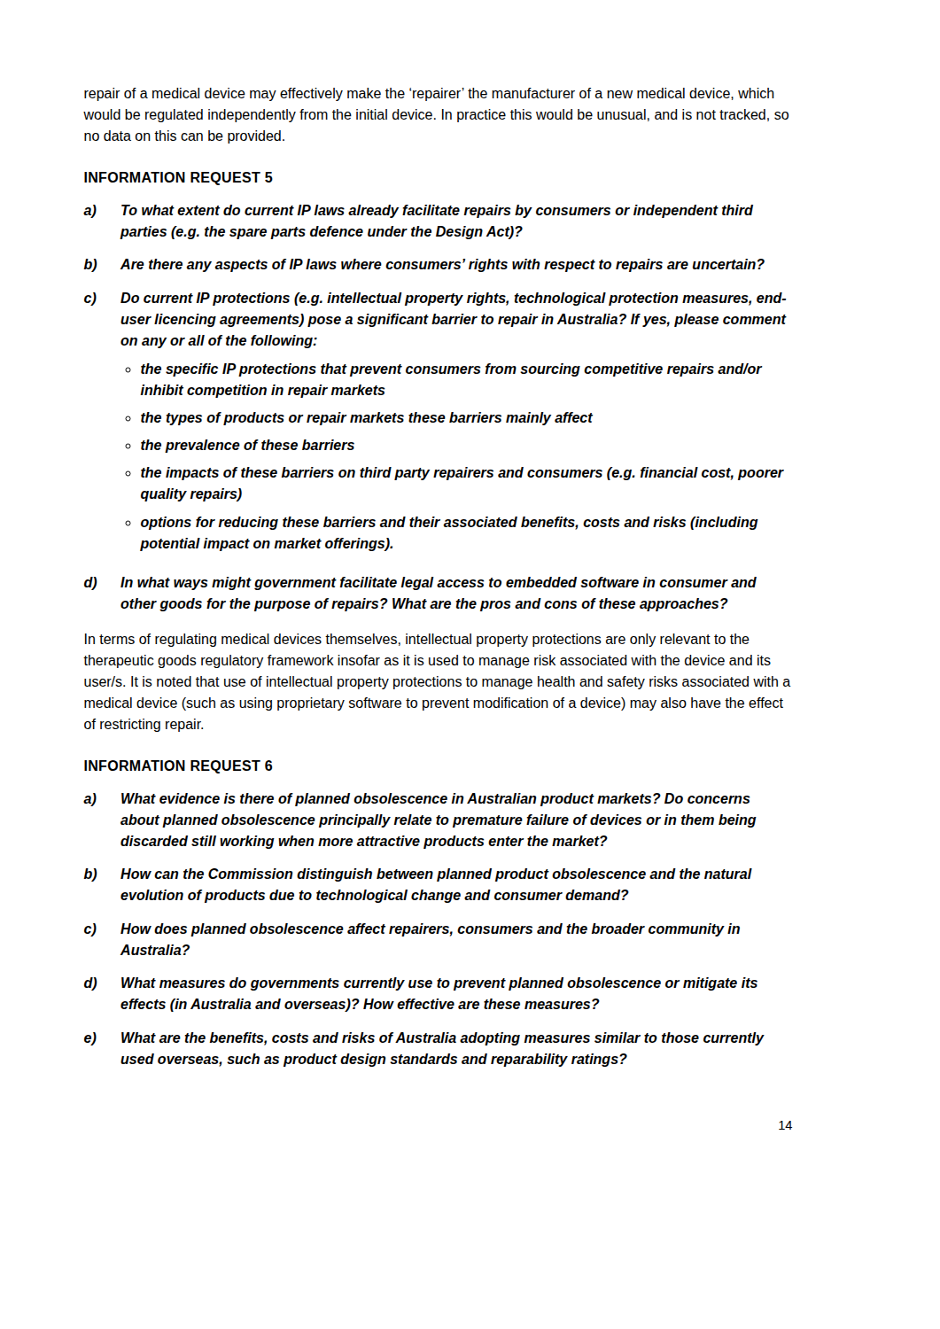repair of a medical device may effectively make the ‘repairer’ the manufacturer of a new medical device, which would be regulated independently from the initial device. In practice this would be unusual, and is not tracked, so no data on this can be provided.
INFORMATION REQUEST 5
a) To what extent do current IP laws already facilitate repairs by consumers or independent third parties (e.g. the spare parts defence under the Design Act)?
b) Are there any aspects of IP laws where consumers’ rights with respect to repairs are uncertain?
c) Do current IP protections (e.g. intellectual property rights, technological protection measures, end-user licencing agreements) pose a significant barrier to repair in Australia? If yes, please comment on any or all of the following:
the specific IP protections that prevent consumers from sourcing competitive repairs and/or inhibit competition in repair markets
the types of products or repair markets these barriers mainly affect
the prevalence of these barriers
the impacts of these barriers on third party repairers and consumers (e.g. financial cost, poorer quality repairs)
options for reducing these barriers and their associated benefits, costs and risks (including potential impact on market offerings).
d) In what ways might government facilitate legal access to embedded software in consumer and other goods for the purpose of repairs? What are the pros and cons of these approaches?
In terms of regulating medical devices themselves, intellectual property protections are only relevant to the therapeutic goods regulatory framework insofar as it is used to manage risk associated with the device and its user/s. It is noted that use of intellectual property protections to manage health and safety risks associated with a medical device (such as using proprietary software to prevent modification of a device) may also have the effect of restricting repair.
INFORMATION REQUEST 6
a) What evidence is there of planned obsolescence in Australian product markets? Do concerns about planned obsolescence principally relate to premature failure of devices or in them being discarded still working when more attractive products enter the market?
b) How can the Commission distinguish between planned product obsolescence and the natural evolution of products due to technological change and consumer demand?
c) How does planned obsolescence affect repairers, consumers and the broader community in Australia?
d) What measures do governments currently use to prevent planned obsolescence or mitigate its effects (in Australia and overseas)? How effective are these measures?
e) What are the benefits, costs and risks of Australia adopting measures similar to those currently used overseas, such as product design standards and reparability ratings?
14